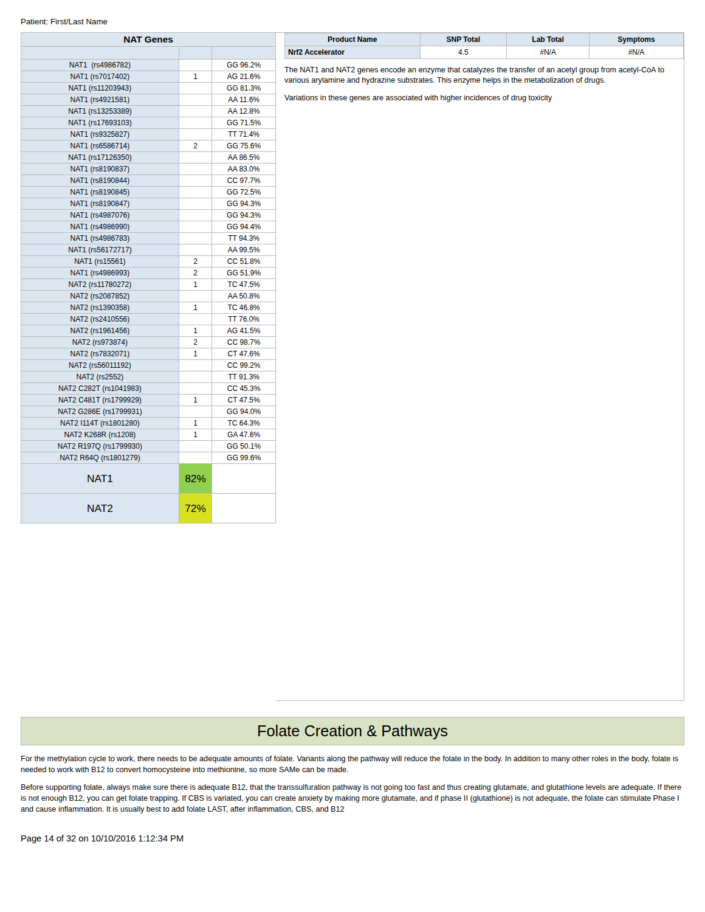Patient: First/Last Name
| NAT Genes |
| NAT1 (rs4986782) | | GG 96.2% |
| NAT1 (rs7017402) | 1 | AG 21.6% |
| NAT1 (rs11203943) | | GG 81.3% |
| NAT1 (rs4921581) | | AA 11.6% |
| NAT1 (rs13253389) | | AA 12.8% |
| NAT1 (rs17693103) | | GG 71.5% |
| NAT1 (rs9325827) | | TT 71.4% |
| NAT1 (rs6586714) | 2 | GG 75.6% |
| NAT1 (rs17126350) | | AA 86.5% |
| NAT1 (rs8190837) | | AA 83.0% |
| NAT1 (rs8190844) | | CC 97.7% |
| NAT1 (rs8190845) | | GG 72.5% |
| NAT1 (rs8190847) | | GG 94.3% |
| NAT1 (rs4987076) | | GG 94.3% |
| NAT1 (rs4986990) | | GG 94.4% |
| NAT1 (rs4986783) | | TT 94.3% |
| NAT1 (rs56172717) | | AA 99.5% |
| NAT1 (rs15561) | 2 | CC 51.8% |
| NAT1 (rs4986993) | 2 | GG 51.9% |
| NAT2 (rs11780272) | 1 | TC 47.5% |
| NAT2 (rs2087852) | | AA 50.8% |
| NAT2 (rs1390358) | 1 | TC 46.8% |
| NAT2 (rs2410556) | | TT 76.0% |
| NAT2 (rs1961456) | 1 | AG 41.5% |
| NAT2 (rs973874) | 2 | CC 98.7% |
| NAT2 (rs7832071) | 1 | CT 47.6% |
| NAT2 (rs56011192) | | CC 99.2% |
| NAT2 (rs2552) | | TT 91.3% |
| NAT2 C282T (rs1041983) | | CC 45.3% |
| NAT2 C481T (rs1799929) | 1 | CT 47.5% |
| NAT2 G286E (rs1799931) | | GG 94.0% |
| NAT2 I114T (rs1801280) | 1 | TC 64.3% |
| NAT2 K268R (rs1208) | 1 | GA 47.6% |
| NAT2 R197Q (rs1799930) | | GG 50.1% |
| NAT2 R64Q (rs1801279) | | GG 99.6% |
| NAT1 | 82% | |
| NAT2 | 72% | |
| Product Name | SNP Total | Lab Total | Symptoms |
| --- | --- | --- | --- |
| Nrf2 Accelerator | 4.5 | #N/A | #N/A |
The NAT1 and NAT2 genes encode an enzyme that catalyzes the transfer of an acetyl group from acetyl-CoA to various arylamine and hydrazine substrates. This enzyme helps in the metabolization of drugs.
Variations in these genes are associated with higher incidences of drug toxicity
Folate Creation & Pathways
For the methylation cycle to work, there needs to be adequate amounts of folate. Variants along the pathway will reduce the folate in the body. In addition to many other roles in the body, folate is needed to work with B12 to convert homocysteine into methionine, so more SAMe can be made.
Before supporting folate, always make sure there is adequate B12, that the transsulfuration pathway is not going too fast and thus creating glutamate, and glutathione levels are adequate. If there is not enough B12, you can get folate trapping. If CBS is variated, you can create anxiety by making more glutamate, and if phase II (glutathione) is not adequate, the folate can stimulate Phase I and cause inflammation. It is usually best to add folate LAST, after inflammation, CBS, and B12
Page 14 of 32 on 10/10/2016 1:12:34 PM